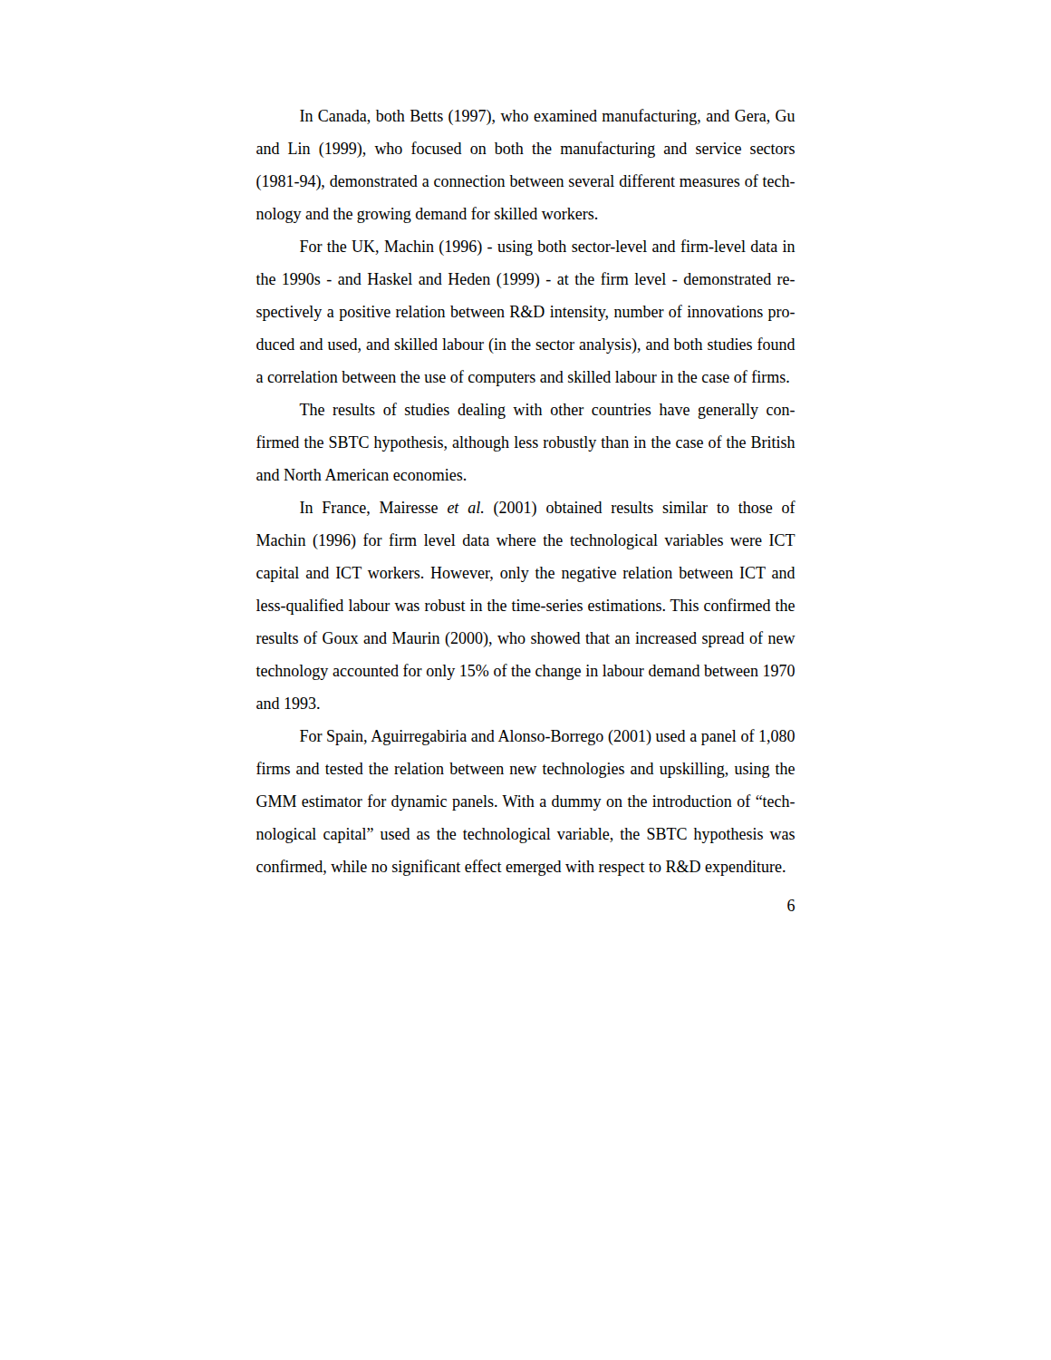In Canada, both Betts (1997), who examined manufacturing, and Gera, Gu and Lin (1999), who focused on both the manufacturing and service sectors (1981-94), demonstrated a connection between several different measures of technology and the growing demand for skilled workers.
For the UK, Machin (1996) - using both sector-level and firm-level data in the 1990s - and Haskel and Heden (1999) - at the firm level - demonstrated respectively a positive relation between R&D intensity, number of innovations produced and used, and skilled labour (in the sector analysis), and both studies found a correlation between the use of computers and skilled labour in the case of firms.
The results of studies dealing with other countries have generally confirmed the SBTC hypothesis, although less robustly than in the case of the British and North American economies.
In France, Mairesse et al. (2001) obtained results similar to those of Machin (1996) for firm level data where the technological variables were ICT capital and ICT workers. However, only the negative relation between ICT and less-qualified labour was robust in the time-series estimations. This confirmed the results of Goux and Maurin (2000), who showed that an increased spread of new technology accounted for only 15% of the change in labour demand between 1970 and 1993.
For Spain, Aguirregabiria and Alonso-Borrego (2001) used a panel of 1,080 firms and tested the relation between new technologies and upskilling, using the GMM estimator for dynamic panels. With a dummy on the introduction of “technological capital” used as the technological variable, the SBTC hypothesis was confirmed, while no significant effect emerged with respect to R&D expenditure.
6